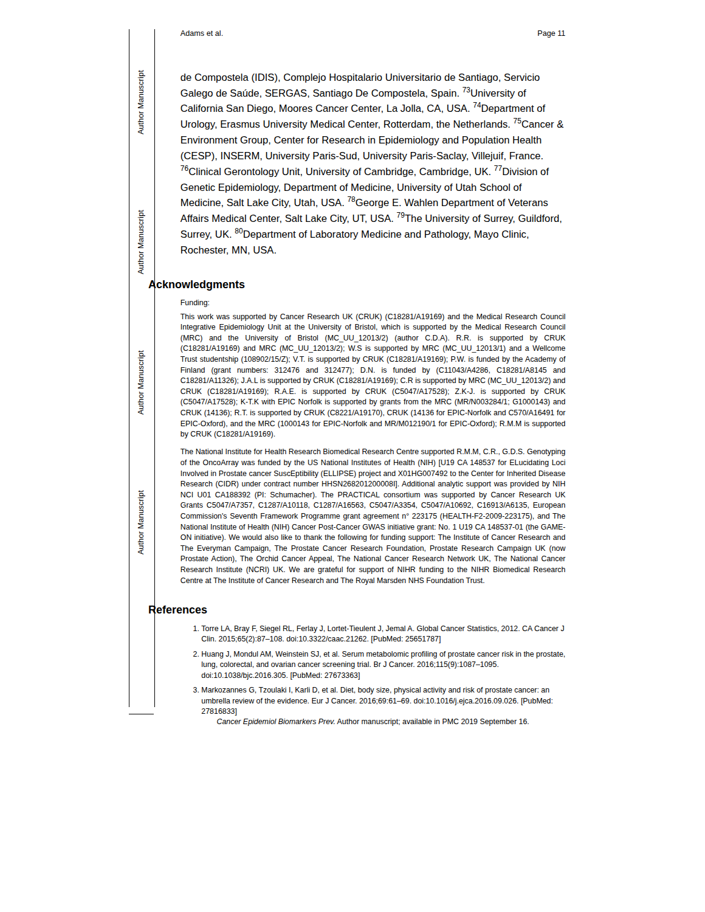Author Manuscript Author Manuscript Author Manuscript Author Manuscript
Adams et al. Page 11
de Compostela (IDIS), Complejo Hospitalario Universitario de Santiago, Servicio Galego de Saúde, SERGAS, Santiago De Compostela, Spain. 73University of California San Diego, Moores Cancer Center, La Jolla, CA, USA. 74Department of Urology, Erasmus University Medical Center, Rotterdam, the Netherlands. 75Cancer & Environment Group, Center for Research in Epidemiology and Population Health (CESP), INSERM, University Paris-Sud, University Paris-Saclay, Villejuif, France. 76Clinical Gerontology Unit, University of Cambridge, Cambridge, UK. 77Division of Genetic Epidemiology, Department of Medicine, University of Utah School of Medicine, Salt Lake City, Utah, USA. 78George E. Wahlen Department of Veterans Affairs Medical Center, Salt Lake City, UT, USA. 79The University of Surrey, Guildford, Surrey, UK. 80Department of Laboratory Medicine and Pathology, Mayo Clinic, Rochester, MN, USA.
Acknowledgments
Funding:
This work was supported by Cancer Research UK (CRUK) (C18281/A19169) and the Medical Research Council Integrative Epidemiology Unit at the University of Bristol, which is supported by the Medical Research Council (MRC) and the University of Bristol (MC_UU_12013/2) (author C.D.A). R.R. is supported by CRUK (C18281/A19169) and MRC (MC_UU_12013/2); W.S is supported by MRC (MC_UU_12013/1) and a Wellcome Trust studentship (108902/15/Z); V.T. is supported by CRUK (C18281/A19169); P.W. is funded by the Academy of Finland (grant numbers: 312476 and 312477); D.N. is funded by (C11043/A4286, C18281/A8145 and C18281/A11326); J.A.L is supported by CRUK (C18281/A19169); C.R is supported by MRC (MC_UU_12013/2) and CRUK (C18281/A19169); R.A.E. is supported by CRUK (C5047/A17528); Z.K-J. is supported by CRUK (C5047/A17528); K-T.K with EPIC Norfolk is supported by grants from the MRC (MR/N003284/1; G1000143) and CRUK (14136); R.T. is supported by CRUK (C8221/A19170), CRUK (14136 for EPIC-Norfolk and C570/A16491 for EPIC-Oxford), and the MRC (1000143 for EPIC-Norfolk and MR/M012190/1 for EPIC-Oxford); R.M.M is supported by CRUK (C18281/A19169).
The National Institute for Health Research Biomedical Research Centre supported R.M.M, C.R., G.D.S. Genotyping of the OncoArray was funded by the US National Institutes of Health (NIH) [U19 CA 148537 for ELucidating Loci Involved in Prostate cancer SuscEptibility (ELLIPSE) project and X01HG007492 to the Center for Inherited Disease Research (CIDR) under contract number HHSN268201200008I]. Additional analytic support was provided by NIH NCI U01 CA188392 (PI: Schumacher). The PRACTICAL consortium was supported by Cancer Research UK Grants C5047/A7357, C1287/A10118, C1287/A16563, C5047/A3354, C5047/A10692, C16913/A6135, European Commission's Seventh Framework Programme grant agreement n° 223175 (HEALTH-F2-2009-223175), and The National Institute of Health (NIH) Cancer Post-Cancer GWAS initiative grant: No. 1 U19 CA 148537-01 (the GAME-ON initiative). We would also like to thank the following for funding support: The Institute of Cancer Research and The Everyman Campaign, The Prostate Cancer Research Foundation, Prostate Research Campaign UK (now Prostate Action), The Orchid Cancer Appeal, The National Cancer Research Network UK, The National Cancer Research Institute (NCRI) UK. We are grateful for support of NIHR funding to the NIHR Biomedical Research Centre at The Institute of Cancer Research and The Royal Marsden NHS Foundation Trust.
References
Torre LA, Bray F, Siegel RL, Ferlay J, Lortet-Tieulent J, Jemal A. Global Cancer Statistics, 2012. CA Cancer J Clin. 2015;65(2):87–108. doi:10.3322/caac.21262. [PubMed: 25651787]
Huang J, Mondul AM, Weinstein SJ, et al. Serum metabolomic profiling of prostate cancer risk in the prostate, lung, colorectal, and ovarian cancer screening trial. Br J Cancer. 2016;115(9):1087–1095. doi:10.1038/bjc.2016.305. [PubMed: 27673363]
Markozannes G, Tzoulaki I, Karli D, et al. Diet, body size, physical activity and risk of prostate cancer: an umbrella review of the evidence. Eur J Cancer. 2016;69:61–69. doi:10.1016/j.ejca.2016.09.026. [PubMed: 27816833]
Cancer Epidemiol Biomarkers Prev. Author manuscript; available in PMC 2019 September 16.